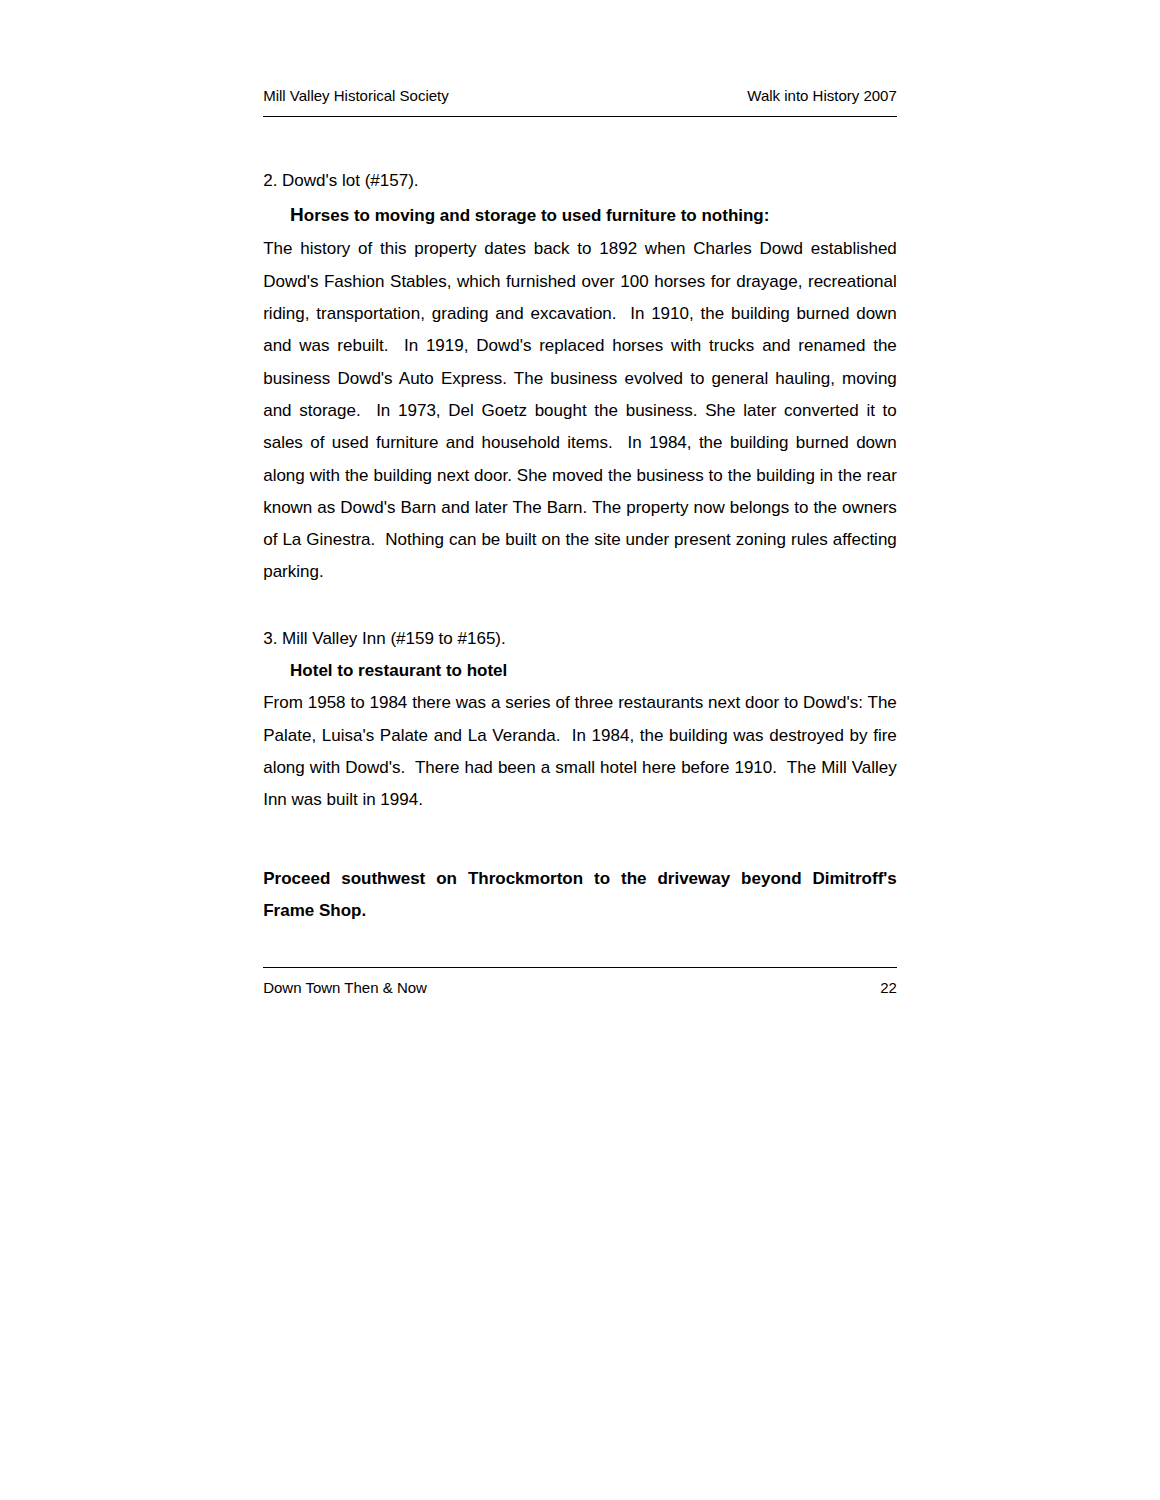Mill Valley Historical Society
Walk into History 2007
2. Dowd's lot (#157).
Horses to moving and storage to used furniture to nothing:
The history of this property dates back to 1892 when Charles Dowd established Dowd's Fashion Stables, which furnished over 100 horses for drayage, recreational riding, transportation, grading and excavation. In 1910, the building burned down and was rebuilt. In 1919, Dowd's replaced horses with trucks and renamed the business Dowd's Auto Express. The business evolved to general hauling, moving and storage. In 1973, Del Goetz bought the business. She later converted it to sales of used furniture and household items. In 1984, the building burned down along with the building next door. She moved the business to the building in the rear known as Dowd's Barn and later The Barn. The property now belongs to the owners of La Ginestra. Nothing can be built on the site under present zoning rules affecting parking.
3. Mill Valley Inn (#159 to #165).
Hotel to restaurant to hotel
From 1958 to 1984 there was a series of three restaurants next door to Dowd's: The Palate, Luisa's Palate and La Veranda. In 1984, the building was destroyed by fire along with Dowd's. There had been a small hotel here before 1910. The Mill Valley Inn was built in 1994.
Proceed southwest on Throckmorton to the driveway beyond Dimitroff's Frame Shop.
Down Town Then & Now
22